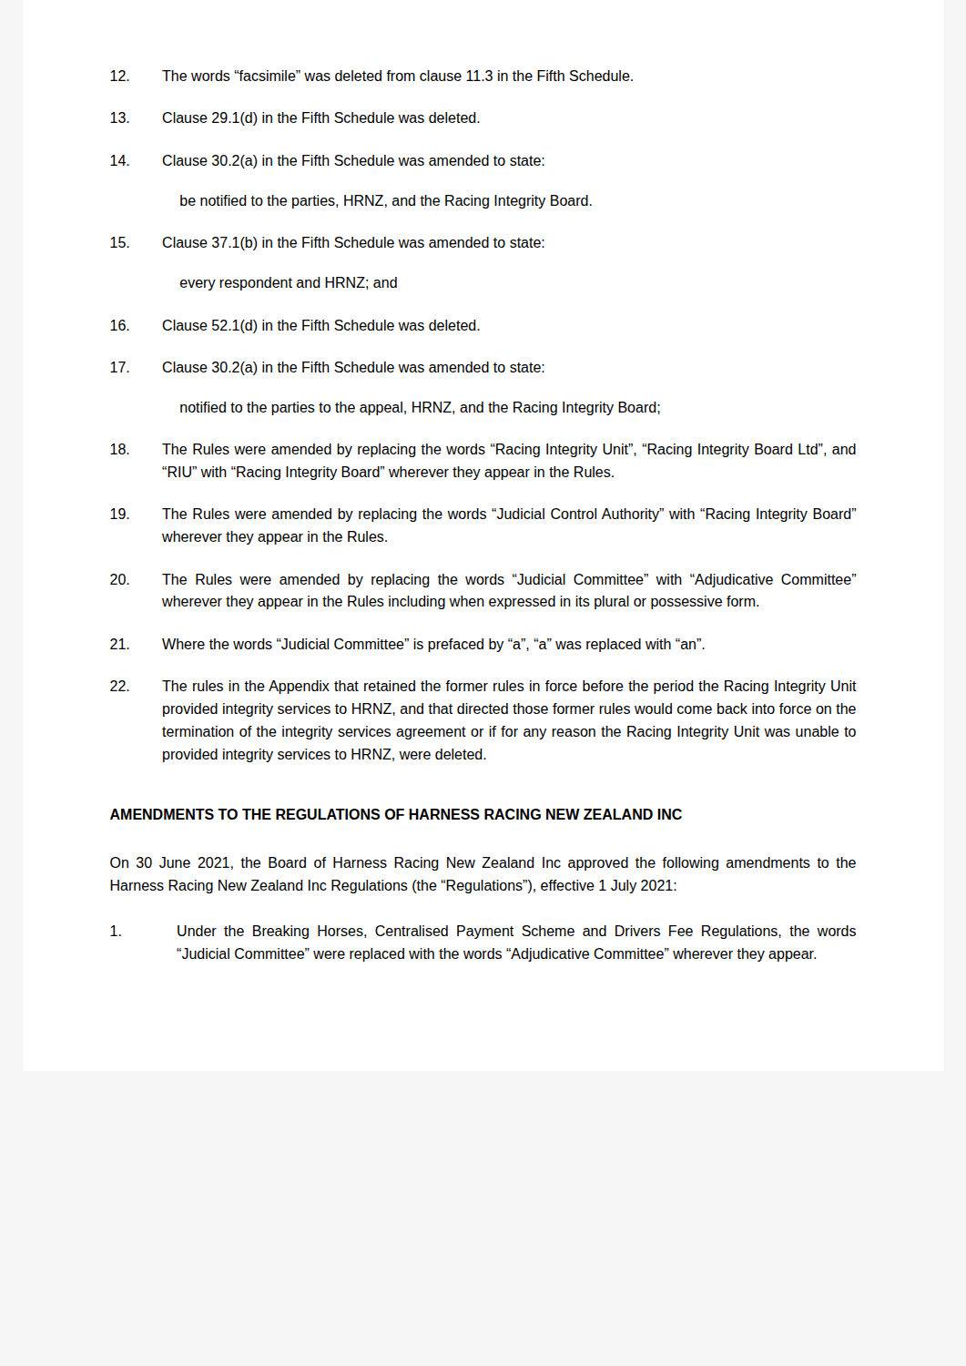12. The words “facsimile” was deleted from clause 11.3 in the Fifth Schedule.
13. Clause 29.1(d) in the Fifth Schedule was deleted.
14. Clause 30.2(a) in the Fifth Schedule was amended to state:
be notified to the parties, HRNZ, and the Racing Integrity Board.
15. Clause 37.1(b) in the Fifth Schedule was amended to state:
every respondent and HRNZ; and
16. Clause 52.1(d) in the Fifth Schedule was deleted.
17. Clause 30.2(a) in the Fifth Schedule was amended to state:
notified to the parties to the appeal, HRNZ, and the Racing Integrity Board;
18. The Rules were amended by replacing the words “Racing Integrity Unit”, “Racing Integrity Board Ltd”, and “RIU” with “Racing Integrity Board” wherever they appear in the Rules.
19. The Rules were amended by replacing the words “Judicial Control Authority” with “Racing Integrity Board” wherever they appear in the Rules.
20. The Rules were amended by replacing the words “Judicial Committee” with “Adjudicative Committee” wherever they appear in the Rules including when expressed in its plural or possessive form.
21. Where the words “Judicial Committee” is prefaced by “a”, “a” was replaced with “an”.
22. The rules in the Appendix that retained the former rules in force before the period the Racing Integrity Unit provided integrity services to HRNZ, and that directed those former rules would come back into force on the termination of the integrity services agreement or if for any reason the Racing Integrity Unit was unable to provided integrity services to HRNZ, were deleted.
Amendments to the Regulations of Harness Racing New Zealand Inc
On 30 June 2021, the Board of Harness Racing New Zealand Inc approved the following amendments to the Harness Racing New Zealand Inc Regulations (the “Regulations”), effective 1 July 2021:
1. Under the Breaking Horses, Centralised Payment Scheme and Drivers Fee Regulations, the words “Judicial Committee” were replaced with the words “Adjudicative Committee” wherever they appear.